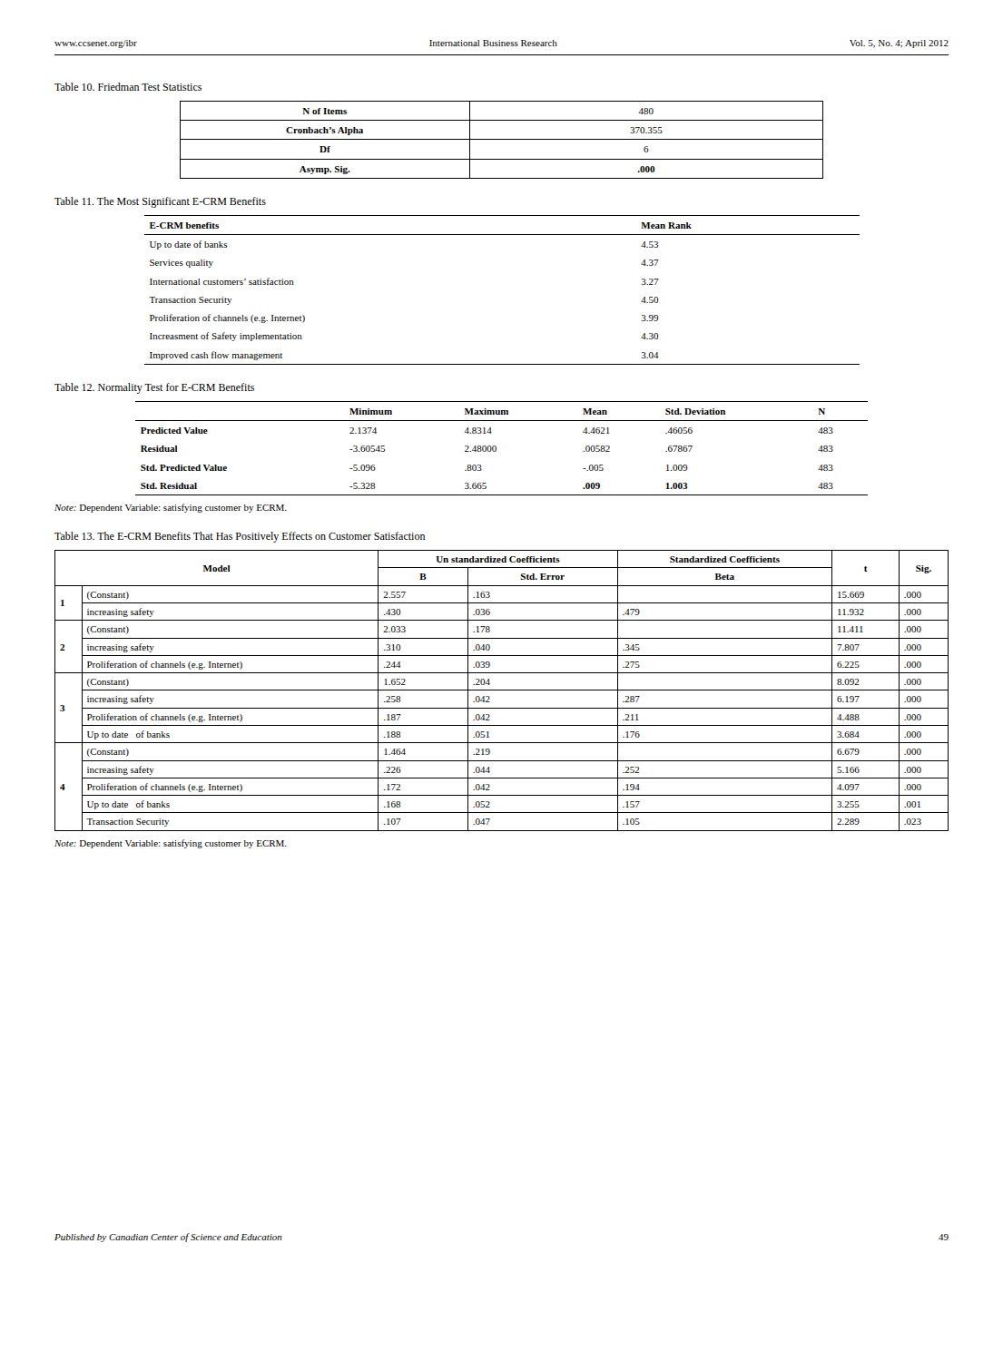www.ccsenet.org/ibr
International Business Research
Vol. 5, No. 4; April 2012
Table 10. Friedman Test Statistics
| N of Items | 480 |
| Cronbach’s Alpha | 370.355 |
| Df | 6 |
| Asymp. Sig. | .000 |
Table 11. The Most Significant E-CRM Benefits
| E-CRM benefits | Mean Rank |
| --- | --- |
| Up to date of banks | 4.53 |
| Services quality | 4.37 |
| International customers’ satisfaction | 3.27 |
| Transaction Security | 4.50 |
| Proliferation of channels (e.g. Internet) | 3.99 |
| Increasment of Safety implementation | 4.30 |
| Improved cash flow management | 3.04 |
Table 12. Normality Test for E-CRM Benefits
| | Minimum | Maximum | Mean | Std. Deviation | N |
| --- | --- | --- | --- | --- | --- |
| Predicted Value | 2.1374 | 4.8314 | 4.4621 | .46056 | 483 |
| Residual | -3.60545 | 2.48000 | .00582 | .67867 | 483 |
| Std. Predicted Value | -5.096 | .803 | -.005 | 1.009 | 483 |
| Std. Residual | -5.328 | 3.665 | .009 | 1.003 | 483 |
Note: Dependent Variable: satisfying customer by ECRM.
Table 13. The E-CRM Benefits That Has Positively Effects on Customer Satisfaction
| Model | Un standardized Coefficients | Standardized Coefficients | t | Sig. |
| --- | --- | --- | --- | --- |
| B | Std. Error | Beta |
| 1 | (Constant) | 2.557 | .163 | | 15.669 | .000 |
| increasing safety | .430 | .036 | .479 | 11.932 | .000 |
| 2 | (Constant) | 2.033 | .178 | | 11.411 | .000 |
| increasing safety | .310 | .040 | .345 | 7.807 | .000 |
| Proliferation of channels (e.g. Internet) | .244 | .039 | .275 | 6.225 | .000 |
| 3 | (Constant) | 1.652 | .204 | | 8.092 | .000 |
| increasing safety | .258 | .042 | .287 | 6.197 | .000 |
| Proliferation of channels (e.g. Internet) | .187 | .042 | .211 | 4.488 | .000 |
| Up to date of banks | .188 | .051 | .176 | 3.684 | .000 |
| 4 | (Constant) | 1.464 | .219 | | 6.679 | .000 |
| increasing safety | .226 | .044 | .252 | 5.166 | .000 |
| Proliferation of channels (e.g. Internet) | .172 | .042 | .194 | 4.097 | .000 |
| Up to date of banks | .168 | .052 | .157 | 3.255 | .001 |
| Transaction Security | .107 | .047 | .105 | 2.289 | .023 |
Note: Dependent Variable: satisfying customer by ECRM.
Published by Canadian Center of Science and Education
49